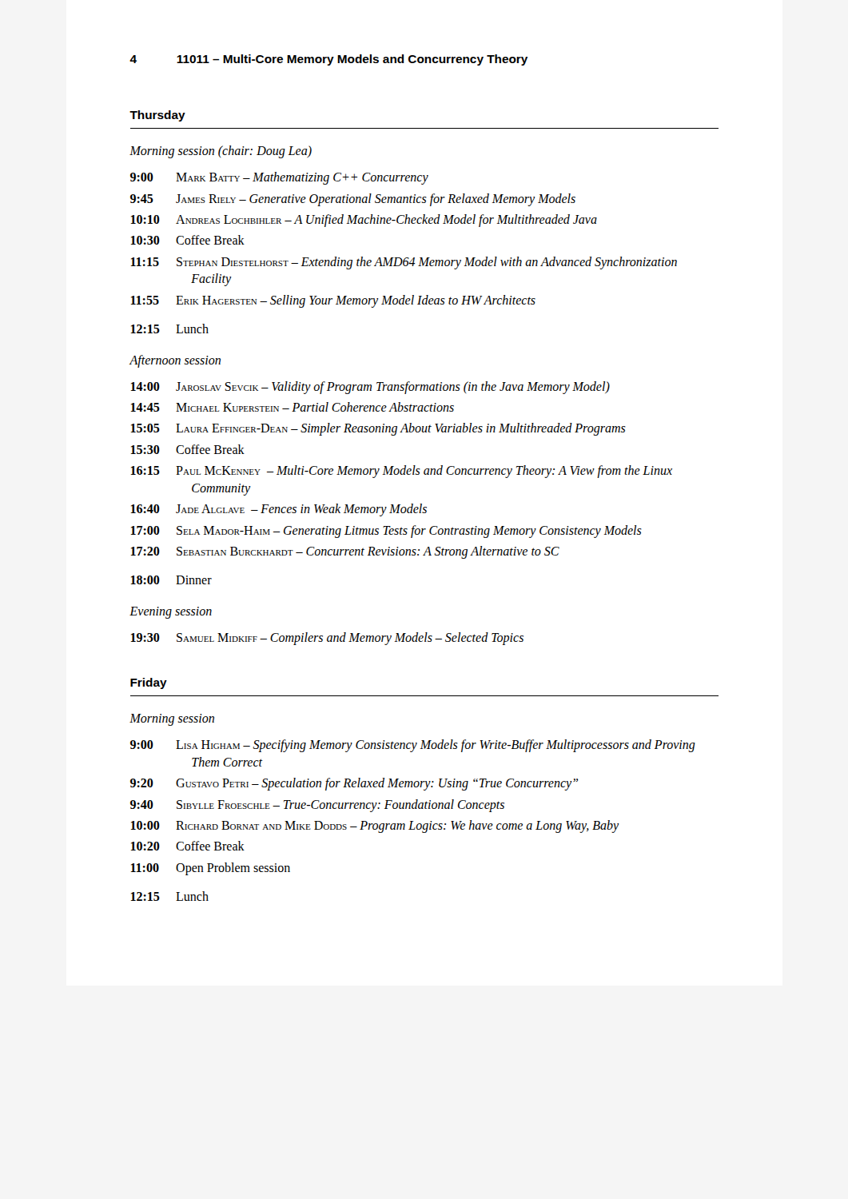4 11011 – Multi-Core Memory Models and Concurrency Theory
Thursday
Morning session (chair: Doug Lea)
9:00
Mark Batty – Mathematizing C++ Concurrency
9:45
James Riely – Generative Operational Semantics for Relaxed Memory Models
10:10
Andreas Lochbihler – A Unified Machine-Checked Model for Multithreaded Java
10:30
Coffee Break
11:15
Stephan Diestelhorst – Extending the AMD64 Memory Model with an Advanced Synchronization Facility
11:55
Erik Hagersten – Selling Your Memory Model Ideas to HW Architects
12:15
Lunch
Afternoon session
14:00
Jaroslav Sevcik – Validity of Program Transformations (in the Java Memory Model)
14:45
Michael Kuperstein – Partial Coherence Abstractions
15:05
Laura Effinger-Dean – Simpler Reasoning About Variables in Multithreaded Programs
15:30
Coffee Break
16:15
Paul McKenney – Multi-Core Memory Models and Concurrency Theory: A View from the Linux Community
16:40
Jade Alglave – Fences in Weak Memory Models
17:00
Sela Mador-Haim – Generating Litmus Tests for Contrasting Memory Consistency Models
17:20
Sebastian Burckhardt – Concurrent Revisions: A Strong Alternative to SC
18:00
Dinner
Evening session
19:30
Samuel Midkiff – Compilers and Memory Models – Selected Topics
Friday
Morning session
9:00
Lisa Higham – Specifying Memory Consistency Models for Write-Buffer Multiprocessors and Proving Them Correct
9:20
Gustavo Petri – Speculation for Relaxed Memory: Using “True Concurrency”
9:40
Sibylle Froeschle – True-Concurrency: Foundational Concepts
10:00
Richard Bornat and Mike Dodds – Program Logics: We have come a Long Way, Baby
10:20
Coffee Break
11:00
Open Problem session
12:15
Lunch